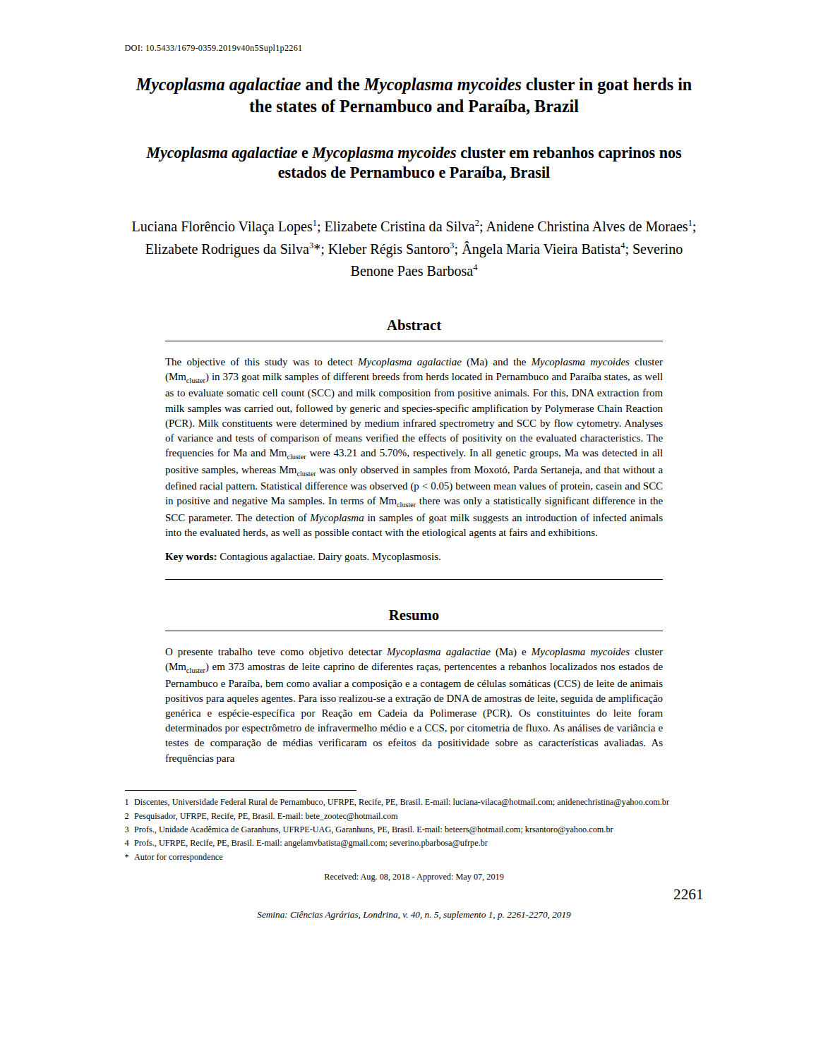DOI: 10.5433/1679-0359.2019v40n5Supl1p2261
Mycoplasma agalactiae and the Mycoplasma mycoides cluster in goat herds in the states of Pernambuco and Paraíba, Brazil
Mycoplasma agalactiae e Mycoplasma mycoides cluster em rebanhos caprinos nos estados de Pernambuco e Paraíba, Brasil
Luciana Florêncio Vilaça Lopes1; Elizabete Cristina da Silva2; Anidene Christina Alves de Moraes1; Elizabete Rodrigues da Silva3*; Kleber Régis Santoro3; Ângela Maria Vieira Batista4; Severino Benone Paes Barbosa4
Abstract
The objective of this study was to detect Mycoplasma agalactiae (Ma) and the Mycoplasma mycoides cluster (Mmcluster) in 373 goat milk samples of different breeds from herds located in Pernambuco and Paraíba states, as well as to evaluate somatic cell count (SCC) and milk composition from positive animals. For this, DNA extraction from milk samples was carried out, followed by generic and species-specific amplification by Polymerase Chain Reaction (PCR). Milk constituents were determined by medium infrared spectrometry and SCC by flow cytometry. Analyses of variance and tests of comparison of means verified the effects of positivity on the evaluated characteristics. The frequencies for Ma and Mmcluster were 43.21 and 5.70%, respectively. In all genetic groups, Ma was detected in all positive samples, whereas Mmcluster was only observed in samples from Moxotó, Parda Sertaneja, and that without a defined racial pattern. Statistical difference was observed (p < 0.05) between mean values of protein, casein and SCC in positive and negative Ma samples. In terms of Mmcluster there was only a statistically significant difference in the SCC parameter. The detection of Mycoplasma in samples of goat milk suggests an introduction of infected animals into the evaluated herds, as well as possible contact with the etiological agents at fairs and exhibitions.
Key words: Contagious agalactiae. Dairy goats. Mycoplasmosis.
Resumo
O presente trabalho teve como objetivo detectar Mycoplasma agalactiae (Ma) e Mycoplasma mycoides cluster (Mmcluster) em 373 amostras de leite caprino de diferentes raças, pertencentes a rebanhos localizados nos estados de Pernambuco e Paraíba, bem como avaliar a composição e a contagem de células somáticas (CCS) de leite de animais positivos para aqueles agentes. Para isso realizou-se a extração de DNA de amostras de leite, seguida de amplificação genérica e espécie-específica por Reação em Cadeia da Polimerase (PCR). Os constituintes do leite foram determinados por espectrômetro de infravermelho médio e a CCS, por citometria de fluxo. As análises de variância e testes de comparação de médias verificaram os efeitos da positividade sobre as características avaliadas. As frequências para
1 Discentes, Universidade Federal Rural de Pernambuco, UFRPE, Recife, PE, Brasil. E-mail: luciana-vilaca@hotmail.com; anidenechristina@yahoo.com.br
2 Pesquisador, UFRPE, Recife, PE, Brasil. E-mail: bete_zootec@hotmail.com
3 Profs., Unidade Acadêmica de Garanhuns, UFRPE-UAG, Garanhuns, PE, Brasil. E-mail: beteers@hotmail.com; krsantoro@yahoo.com.br
4 Profs., UFRPE, Recife, PE, Brasil. E-mail: angelamvbatista@gmail.com; severino.pbarbosa@ufrpe.br
*Autor for correspondence
Received: Aug. 08, 2018 - Approved: May 07, 2019
2261
Semina: Ciências Agrárias, Londrina, v. 40, n. 5, suplemento 1, p. 2261-2270, 2019